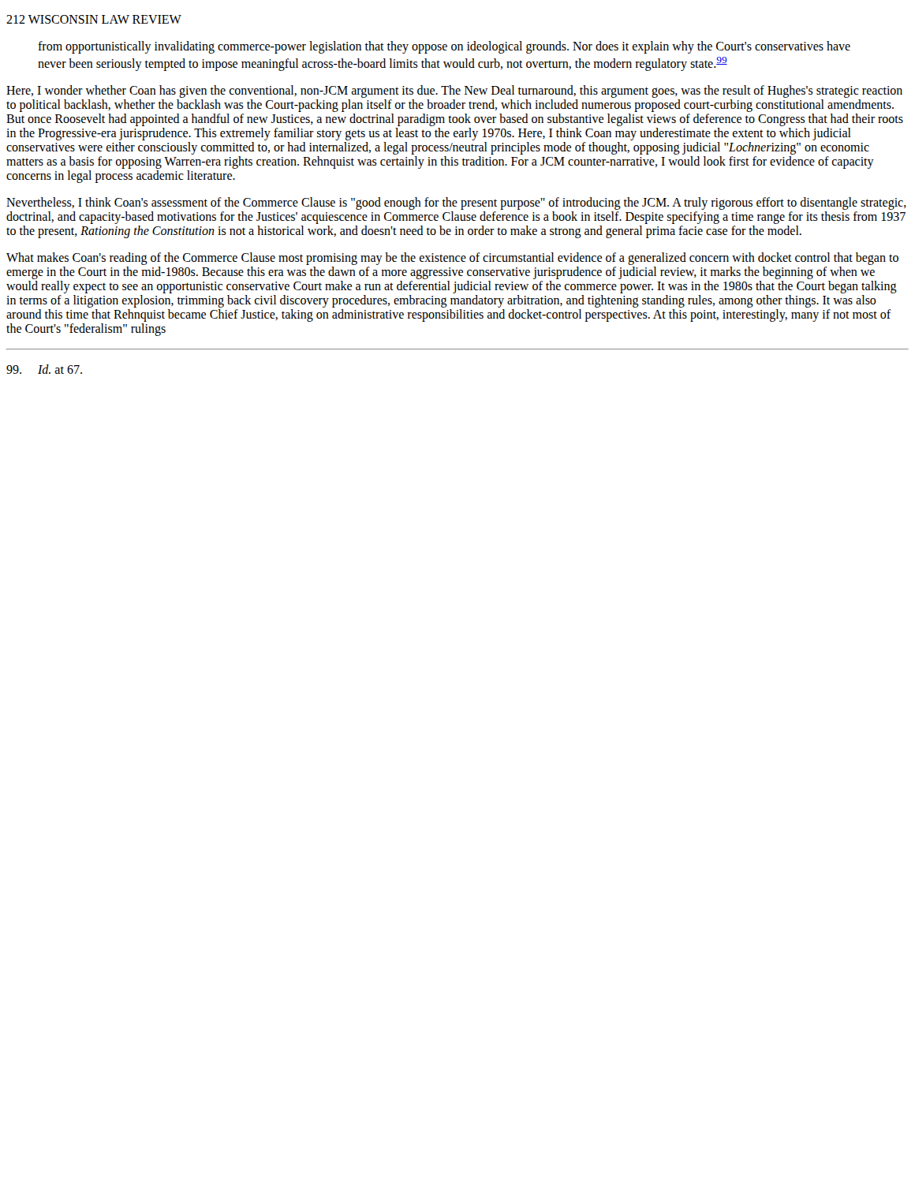212 WISCONSIN LAW REVIEW
from opportunistically invalidating commerce-power legislation that they oppose on ideological grounds. Nor does it explain why the Court's conservatives have never been seriously tempted to impose meaningful across-the-board limits that would curb, not overturn, the modern regulatory state.99
Here, I wonder whether Coan has given the conventional, non-JCM argument its due. The New Deal turnaround, this argument goes, was the result of Hughes's strategic reaction to political backlash, whether the backlash was the Court-packing plan itself or the broader trend, which included numerous proposed court-curbing constitutional amendments. But once Roosevelt had appointed a handful of new Justices, a new doctrinal paradigm took over based on substantive legalist views of deference to Congress that had their roots in the Progressive-era jurisprudence. This extremely familiar story gets us at least to the early 1970s. Here, I think Coan may underestimate the extent to which judicial conservatives were either consciously committed to, or had internalized, a legal process/neutral principles mode of thought, opposing judicial "Lochnerizing" on economic matters as a basis for opposing Warren-era rights creation. Rehnquist was certainly in this tradition. For a JCM counter-narrative, I would look first for evidence of capacity concerns in legal process academic literature.
Nevertheless, I think Coan's assessment of the Commerce Clause is "good enough for the present purpose" of introducing the JCM. A truly rigorous effort to disentangle strategic, doctrinal, and capacity-based motivations for the Justices' acquiescence in Commerce Clause deference is a book in itself. Despite specifying a time range for its thesis from 1937 to the present, Rationing the Constitution is not a historical work, and doesn't need to be in order to make a strong and general prima facie case for the model.
What makes Coan's reading of the Commerce Clause most promising may be the existence of circumstantial evidence of a generalized concern with docket control that began to emerge in the Court in the mid-1980s. Because this era was the dawn of a more aggressive conservative jurisprudence of judicial review, it marks the beginning of when we would really expect to see an opportunistic conservative Court make a run at deferential judicial review of the commerce power. It was in the 1980s that the Court began talking in terms of a litigation explosion, trimming back civil discovery procedures, embracing mandatory arbitration, and tightening standing rules, among other things. It was also around this time that Rehnquist became Chief Justice, taking on administrative responsibilities and docket-control perspectives. At this point, interestingly, many if not most of the Court's "federalism" rulings
99. Id. at 67.